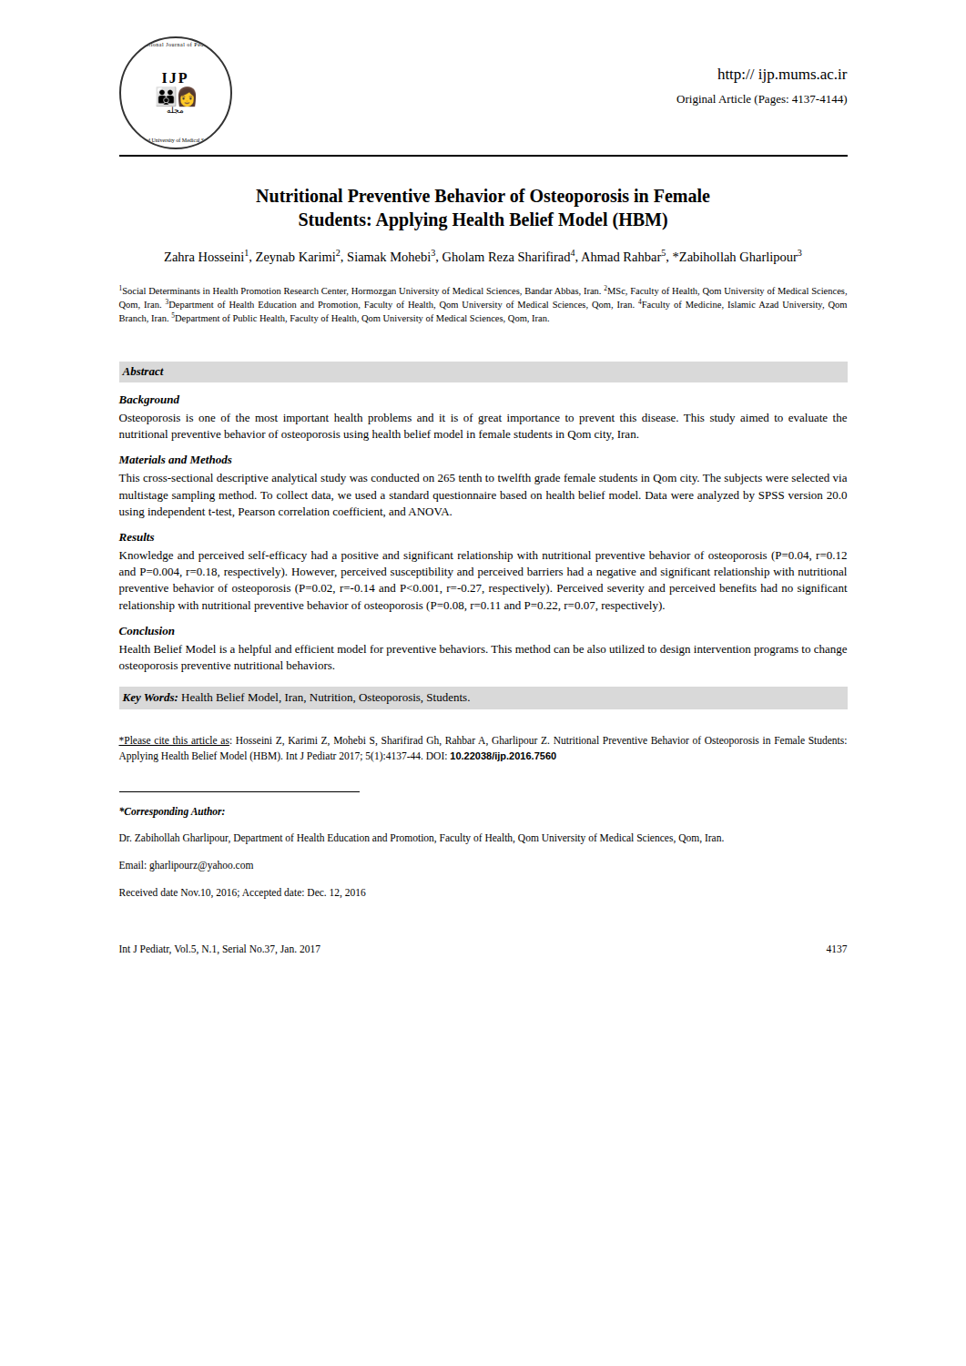International Journal of Pediatrics
IJP
👪👩
مجله
Mashhad University of Medical Sciences
http:// ijp.mums.ac.ir
Original Article (Pages: 4137-4144)
Nutritional Preventive Behavior of Osteoporosis in Female
Students: Applying Health Belief Model (HBM)
Zahra Hosseini1, Zeynab Karimi2, Siamak Mohebi3, Gholam Reza Sharifirad4, Ahmad Rahbar5, *Zabihollah Gharlipour3
1Social Determinants in Health Promotion Research Center, Hormozgan University of Medical Sciences, Bandar Abbas, Iran. 2MSc, Faculty of Health, Qom University of Medical Sciences, Qom, Iran. 3Department of Health Education and Promotion, Faculty of Health, Qom University of Medical Sciences, Qom, Iran. 4Faculty of Medicine, Islamic Azad University, Qom Branch, Iran. 5Department of Public Health, Faculty of Health, Qom University of Medical Sciences, Qom, Iran.
Abstract
Background
Osteoporosis is one of the most important health problems and it is of great importance to prevent this disease. This study aimed to evaluate the nutritional preventive behavior of osteoporosis using health belief model in female students in Qom city, Iran.
Materials and Methods
This cross-sectional descriptive analytical study was conducted on 265 tenth to twelfth grade female students in Qom city. The subjects were selected via multistage sampling method. To collect data, we used a standard questionnaire based on health belief model. Data were analyzed by SPSS version 20.0 using independent t-test, Pearson correlation coefficient, and ANOVA.
Results
Knowledge and perceived self-efficacy had a positive and significant relationship with nutritional preventive behavior of osteoporosis (P=0.04, r=0.12 and P=0.004, r=0.18, respectively). However, perceived susceptibility and perceived barriers had a negative and significant relationship with nutritional preventive behavior of osteoporosis (P=0.02, r=-0.14 and P<0.001, r=-0.27, respectively). Perceived severity and perceived benefits had no significant relationship with nutritional preventive behavior of osteoporosis (P=0.08, r=0.11 and P=0.22, r=0.07, respectively).
Conclusion
Health Belief Model is a helpful and efficient model for preventive behaviors. This method can be also utilized to design intervention programs to change osteoporosis preventive nutritional behaviors.
Key Words: Health Belief Model, Iran, Nutrition, Osteoporosis, Students.
*Please cite this article as: Hosseini Z, Karimi Z, Mohebi S, Sharifirad Gh, Rahbar A, Gharlipour Z. Nutritional Preventive Behavior of Osteoporosis in Female Students: Applying Health Belief Model (HBM). Int J Pediatr 2017; 5(1):4137-44. DOI: 10.22038/ijp.2016.7560
*Corresponding Author:
Dr. Zabihollah Gharlipour, Department of Health Education and Promotion, Faculty of Health, Qom University of Medical Sciences, Qom, Iran.
Email: gharlipourz@yahoo.com
Received date Nov.10, 2016; Accepted date: Dec. 12, 2016
Int J Pediatr, Vol.5, N.1, Serial No.37, Jan. 2017 4137